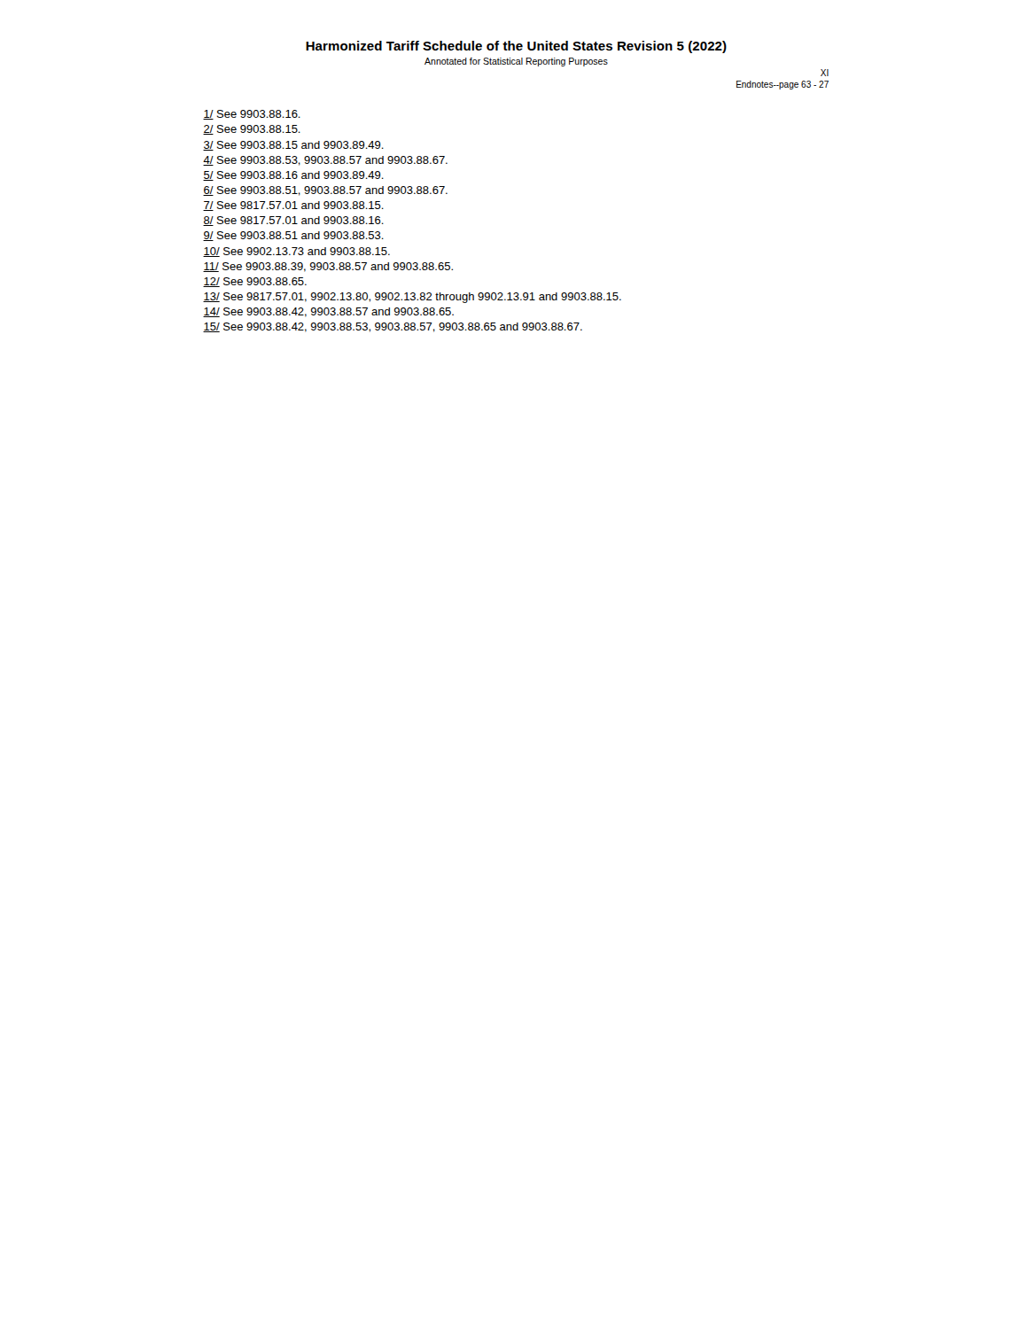Harmonized Tariff Schedule of the United States Revision 5 (2022)
Annotated for Statistical Reporting Purposes
XI
Endnotes--page 63 - 27
1/ See 9903.88.16.
2/ See 9903.88.15.
3/ See 9903.88.15 and 9903.89.49.
4/ See 9903.88.53, 9903.88.57 and 9903.88.67.
5/ See 9903.88.16 and 9903.89.49.
6/ See 9903.88.51, 9903.88.57 and 9903.88.67.
7/ See 9817.57.01 and 9903.88.15.
8/ See 9817.57.01 and 9903.88.16.
9/ See 9903.88.51 and 9903.88.53.
10/ See 9902.13.73 and 9903.88.15.
11/ See 9903.88.39, 9903.88.57 and 9903.88.65.
12/ See 9903.88.65.
13/ See 9817.57.01, 9902.13.80, 9902.13.82 through 9902.13.91 and 9903.88.15.
14/ See 9903.88.42, 9903.88.57 and 9903.88.65.
15/ See 9903.88.42, 9903.88.53, 9903.88.57, 9903.88.65 and 9903.88.67.